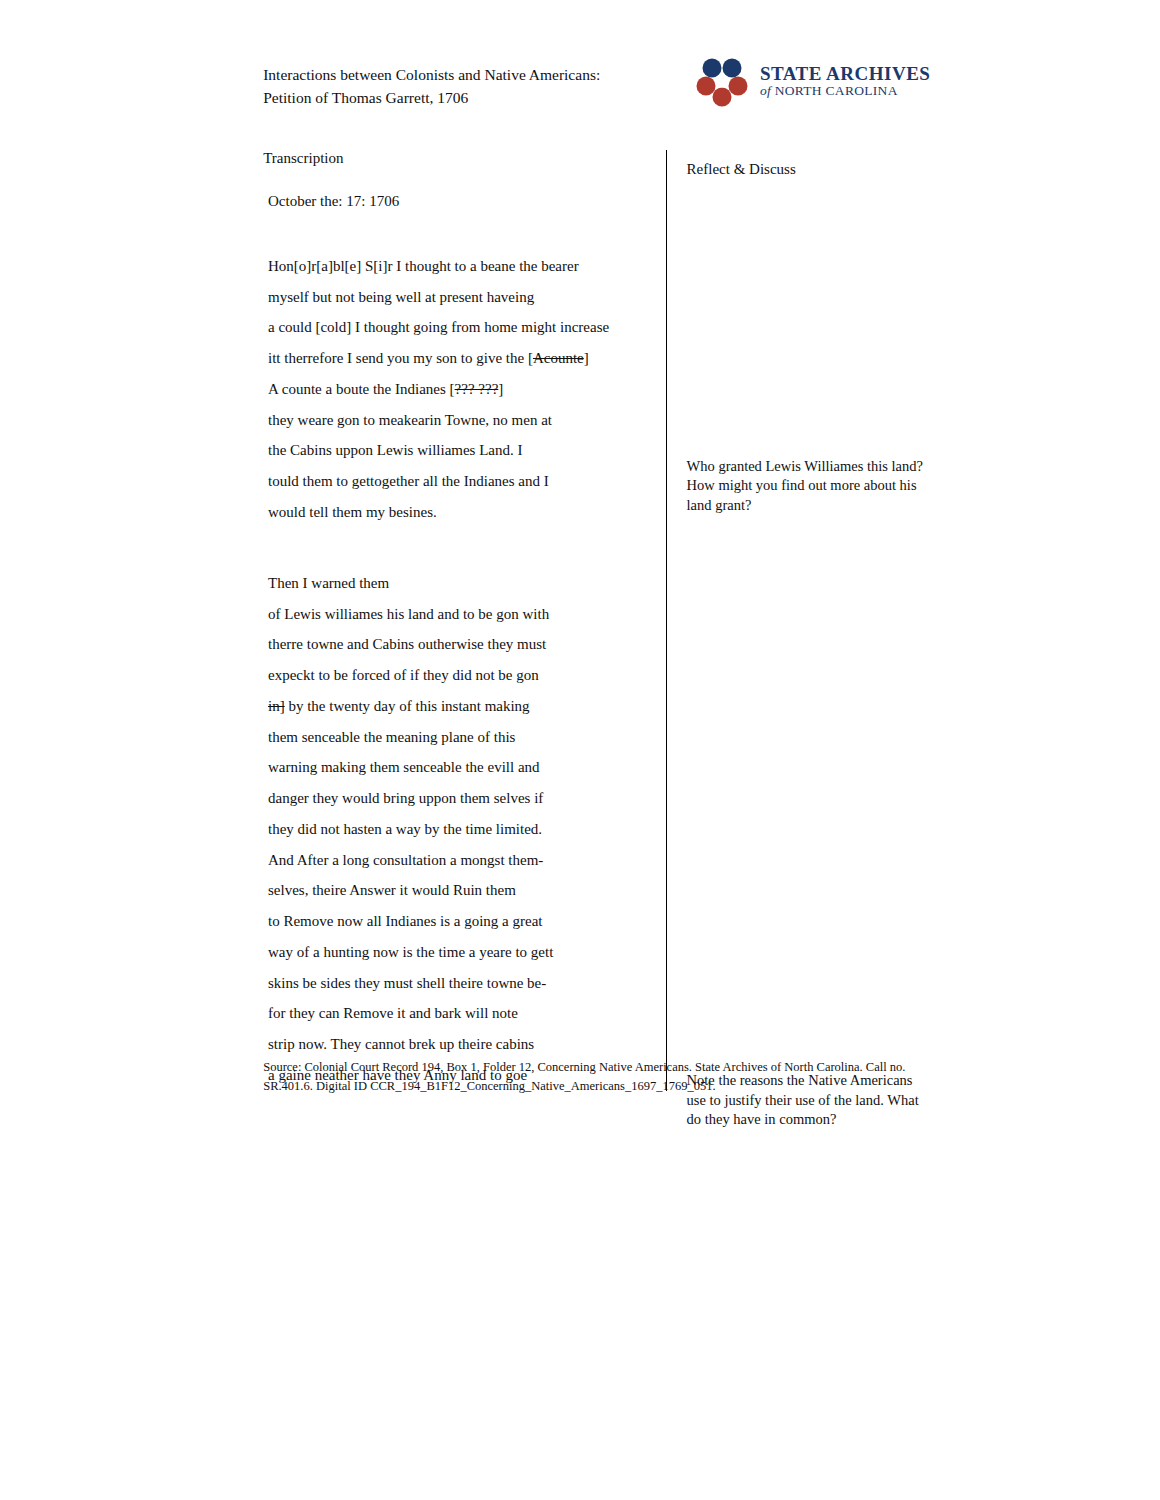Interactions between Colonists and Native Americans:
Petition of Thomas Garrett, 1706
STATE ARCHIVES
of NORTH CAROLINA
Transcription
October the: 17: 1706
Hon[o]r[a]bl[e] S[i]r I thought to a beane the bearer
myself but not being well at present haveing
a could [cold] I thought going from home might increase
itt therrefore I send you my son to give the [Acounte]
A counte a boute the Indianes [??? ???]
they weare gon to meakearin Towne, no men at
the Cabins uppon Lewis williames Land. I
tould them to gettogether all the Indianes and I
would tell them my besines.
Then I warned them
of Lewis williames his land and to be gon with
therre towne and Cabins outherwise they must
expeckt to be forced of if they did not be gon
in] by the twenty day of this instant making
them senceable the meaning plane of this
warning making them senceable the evill and
danger they would bring uppon them selves if
they did not hasten a way by the time limited.
And After a long consultation a mongst them-
selves, theire Answer it would Ruin them
to Remove now all Indianes is a going a great
way of a hunting now is the time a yeare to gett
skins be sides they must shell theire towne be-
for they can Remove it and bark will note
strip now. They cannot brek up theire cabins
a gaine neather have they Anny land to goe
Reflect & Discuss
Who granted Lewis Williames this land? How might you find out more about his land grant?
Note the reasons the Native Americans use to justify their use of the land. What do they have in common?
Source: Colonial Court Record 194, Box 1, Folder 12, Concerning Native Americans. State Archives of North Carolina. Call no. SR.401.6. Digital ID CCR_194_B1F12_Concerning_Native_Americans_1697_1769_051.